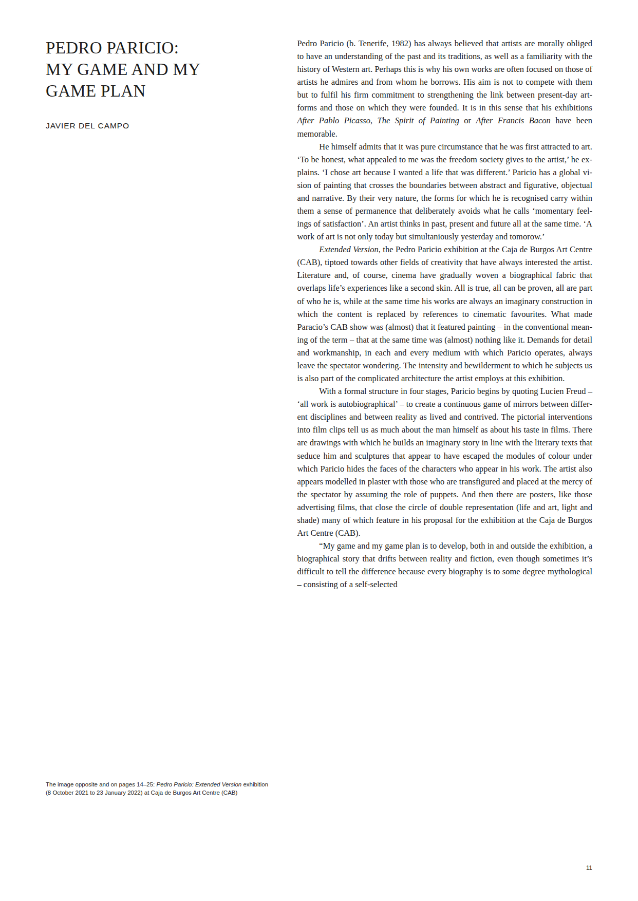Pedro Paricio:
My Game and My
Game Plan
Javier del Campo
The image opposite and on pages 14–25: Pedro Paricio: Extended Version exhibition (8 October 2021 to 23 January 2022) at Caja de Burgos Art Centre (CAB)
Pedro Paricio (b. Tenerife, 1982) has always believed that artists are morally obliged to have an understanding of the past and its traditions, as well as a familiarity with the history of Western art. Perhaps this is why his own works are often focused on those of artists he admires and from whom he borrows. His aim is not to compete with them but to fulfil his firm commitment to strengthening the link between present-day artforms and those on which they were founded. It is in this sense that his exhibitions After Pablo Picasso, The Spirit of Painting or After Francis Bacon have been memorable.
He himself admits that it was pure circumstance that he was first attracted to art. ‘To be honest, what appealed to me was the freedom society gives to the artist,’ he explains. ‘I chose art because I wanted a life that was different.’ Paricio has a global vision of painting that crosses the boundaries between abstract and figurative, objectual and narrative. By their very nature, the forms for which he is recognised carry within them a sense of permanence that deliberately avoids what he calls ‘momentary feelings of satisfaction’. An artist thinks in past, present and future all at the same time. ‘A work of art is not only today but simultaniously yesterday and tomorow.’
Extended Version, the Pedro Paricio exhibition at the Caja de Burgos Art Centre (CAB), tiptoed towards other fields of creativity that have always interested the artist. Literature and, of course, cinema have gradually woven a biographical fabric that overlaps life’s experiences like a second skin. All is true, all can be proven, all are part of who he is, while at the same time his works are always an imaginary construction in which the content is replaced by references to cinematic favourites. What made Paracio’s CAB show was (almost) that it featured painting – in the conventional meaning of the term – that at the same time was (almost) nothing like it. Demands for detail and workmanship, in each and every medium with which Paricio operates, always leave the spectator wondering. The intensity and bewilderment to which he subjects us is also part of the complicated architecture the artist employs at this exhibition.
With a formal structure in four stages, Paricio begins by quoting Lucien Freud – ‘all work is autobiographical’ – to create a continuous game of mirrors between different disciplines and between reality as lived and contrived. The pictorial interventions into film clips tell us as much about the man himself as about his taste in films. There are drawings with which he builds an imaginary story in line with the literary texts that seduce him and sculptures that appear to have escaped the modules of colour under which Paricio hides the faces of the characters who appear in his work. The artist also appears modelled in plaster with those who are transfigured and placed at the mercy of the spectator by assuming the role of puppets. And then there are posters, like those advertising films, that close the circle of double representation (life and art, light and shade) many of which feature in his proposal for the exhibition at the Caja de Burgos Art Centre (CAB).
“My game and my game plan is to develop, both in and outside the exhibition, a biographical story that drifts between reality and fiction, even though sometimes it’s difficult to tell the difference because every biography is to some degree mythological – consisting of a self-selected
11